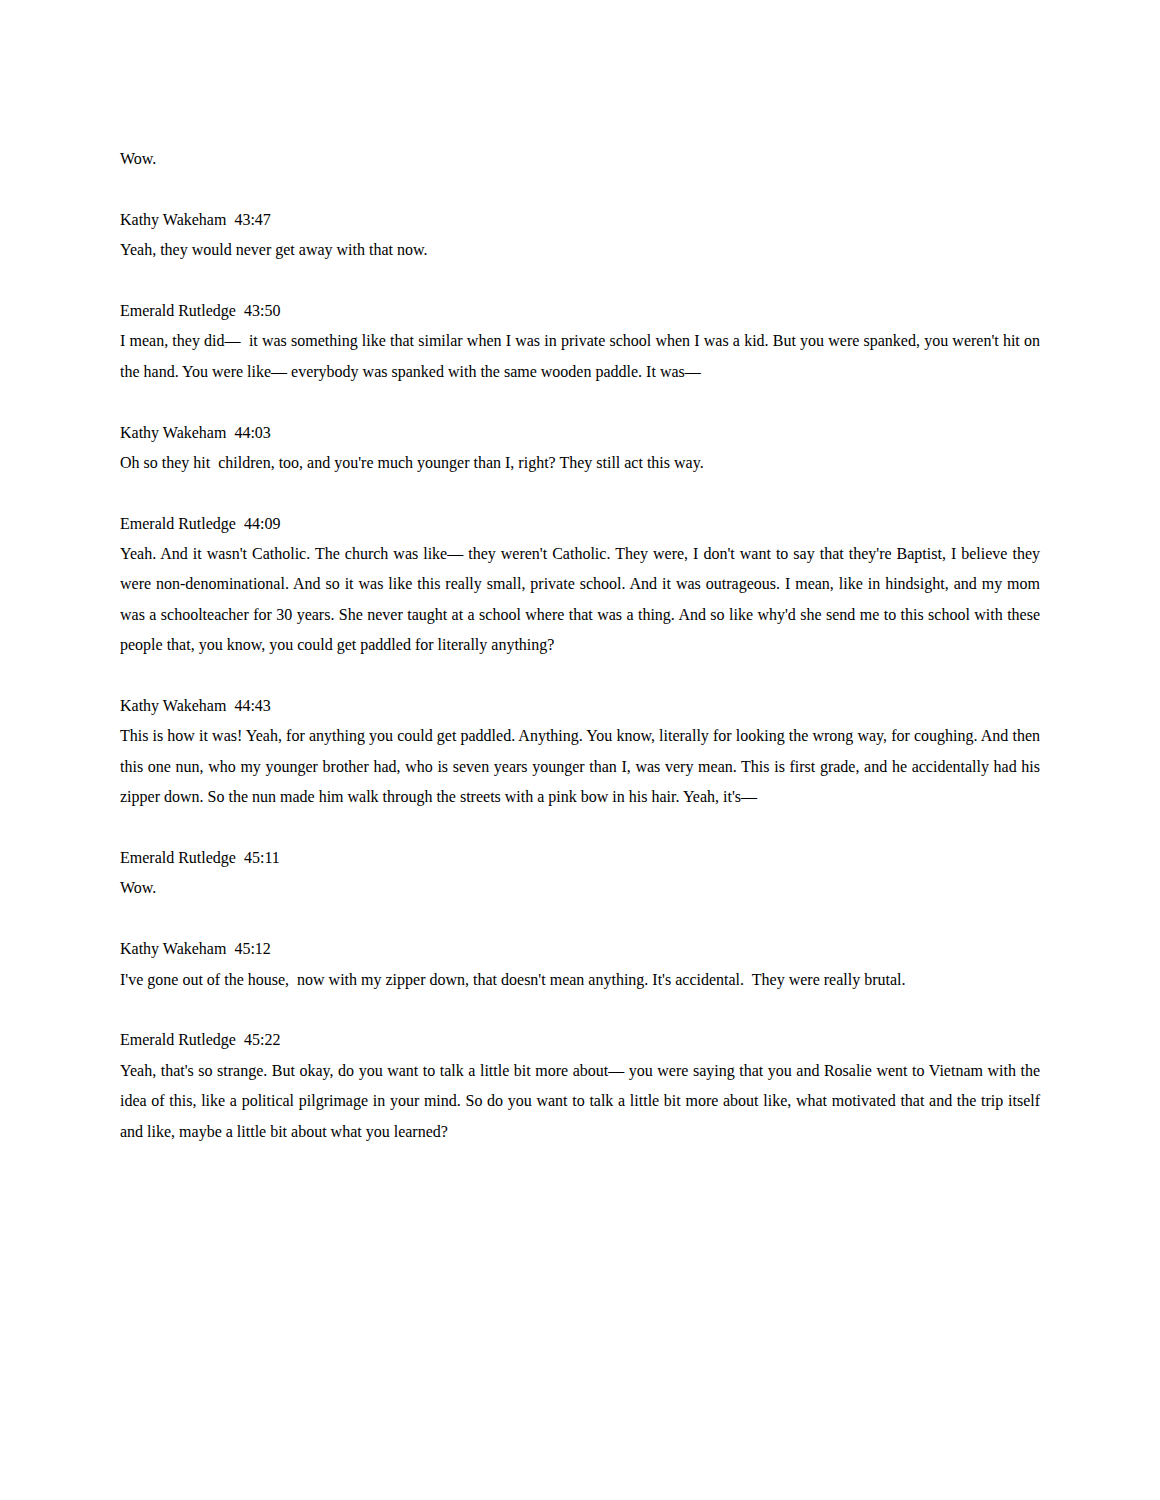Wow.
Kathy Wakeham 43:47
Yeah, they would never get away with that now.
Emerald Rutledge 43:50
I mean, they did— it was something like that similar when I was in private school when I was a kid. But you were spanked, you weren't hit on the hand. You were like— everybody was spanked with the same wooden paddle. It was—
Kathy Wakeham 44:03
Oh so they hit children, too, and you're much younger than I, right? They still act this way.
Emerald Rutledge 44:09
Yeah. And it wasn't Catholic. The church was like— they weren't Catholic. They were, I don't want to say that they're Baptist, I believe they were non-denominational. And so it was like this really small, private school. And it was outrageous. I mean, like in hindsight, and my mom was a schoolteacher for 30 years. She never taught at a school where that was a thing. And so like why'd she send me to this school with these people that, you know, you could get paddled for literally anything?
Kathy Wakeham 44:43
This is how it was! Yeah, for anything you could get paddled. Anything. You know, literally for looking the wrong way, for coughing. And then this one nun, who my younger brother had, who is seven years younger than I, was very mean. This is first grade, and he accidentally had his zipper down. So the nun made him walk through the streets with a pink bow in his hair. Yeah, it's—
Emerald Rutledge 45:11
Wow.
Kathy Wakeham 45:12
I've gone out of the house, now with my zipper down, that doesn't mean anything. It's accidental. They were really brutal.
Emerald Rutledge 45:22
Yeah, that's so strange. But okay, do you want to talk a little bit more about— you were saying that you and Rosalie went to Vietnam with the idea of this, like a political pilgrimage in your mind. So do you want to talk a little bit more about like, what motivated that and the trip itself and like, maybe a little bit about what you learned?